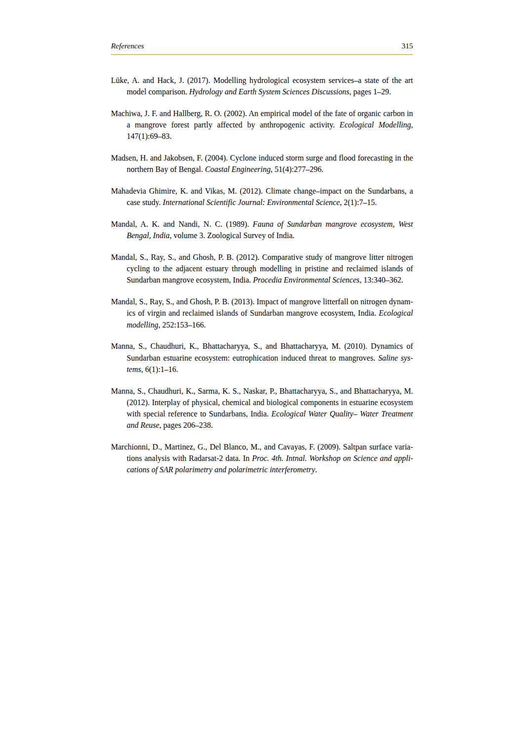References 315
Lüke, A. and Hack, J. (2017). Modelling hydrological ecosystem services–a state of the art model comparison. Hydrology and Earth System Sciences Discussions, pages 1–29.
Machiwa, J. F. and Hallberg, R. O. (2002). An empirical model of the fate of organic carbon in a mangrove forest partly affected by anthropogenic activity. Ecological Modelling, 147(1):69–83.
Madsen, H. and Jakobsen, F. (2004). Cyclone induced storm surge and flood forecasting in the northern Bay of Bengal. Coastal Engineering, 51(4):277–296.
Mahadevia Ghimire, K. and Vikas, M. (2012). Climate change–impact on the Sundarbans, a case study. International Scientific Journal: Environmental Science, 2(1):7–15.
Mandal, A. K. and Nandi, N. C. (1989). Fauna of Sundarban mangrove ecosystem, West Bengal, India, volume 3. Zoological Survey of India.
Mandal, S., Ray, S., and Ghosh, P. B. (2012). Comparative study of mangrove litter nitrogen cycling to the adjacent estuary through modelling in pristine and reclaimed islands of Sundarban mangrove ecosystem, India. Procedia Environmental Sciences, 13:340–362.
Mandal, S., Ray, S., and Ghosh, P. B. (2013). Impact of mangrove litterfall on nitrogen dynamics of virgin and reclaimed islands of Sundarban mangrove ecosystem, India. Ecological modelling, 252:153–166.
Manna, S., Chaudhuri, K., Bhattacharyya, S., and Bhattacharyya, M. (2010). Dynamics of Sundarban estuarine ecosystem: eutrophication induced threat to mangroves. Saline systems, 6(1):1–16.
Manna, S., Chaudhuri, K., Sarma, K. S., Naskar, P., Bhattacharyya, S., and Bhattacharyya, M. (2012). Interplay of physical, chemical and biological components in estuarine ecosystem with special reference to Sundarbans, India. Ecological Water Quality– Water Treatment and Reuse, pages 206–238.
Marchionni, D., Martinez, G., Del Blanco, M., and Cavayas, F. (2009). Saltpan surface variations analysis with Radarsat-2 data. In Proc. 4th. Intnal. Workshop on Science and applications of SAR polarimetry and polarimetric interferometry.